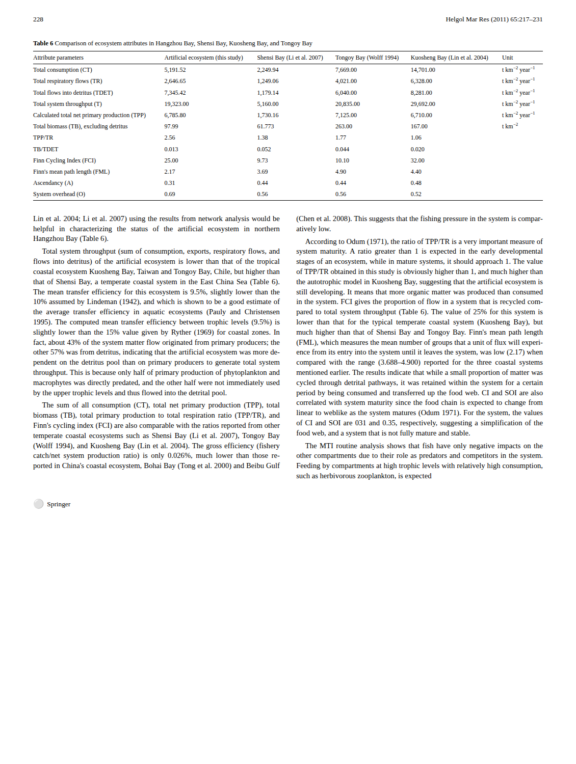228 Helgol Mar Res (2011) 65:217–231
Table 6 Comparison of ecosystem attributes in Hangzhou Bay, Shensi Bay, Kuosheng Bay, and Tongoy Bay
| Attribute parameters | Artificial ecosystem (this study) | Shensi Bay (Li et al. 2007) | Tongoy Bay (Wolff 1994) | Kuosheng Bay (Lin et al. 2004) | Unit |
| --- | --- | --- | --- | --- | --- |
| Total consumption (CT) | 5,191.52 | 2,249.94 | 7,669.00 | 14,701.00 | t km −2 year −1 |
| Total respiratory flows (TR) | 2,646.65 | 1,249.06 | 4,021.00 | 6,328.00 | t km −2 year −1 |
| Total flows into detritus (TDET) | 7,345.42 | 1,179.14 | 6,040.00 | 8,281.00 | t km −2 year −1 |
| Total system throughput (T) | 19,323.00 | 5,160.00 | 20,835.00 | 29,692.00 | t km −2 year −1 |
| Calculated total net primary production (TPP) | 6,785.80 | 1,730.16 | 7,125.00 | 6,710.00 | t km −2 year −1 |
| Total biomass (TB), excluding detritus | 97.99 | 61.773 | 263.00 | 167.00 | t km −2 |
| TPP/TR | 2.56 | 1.38 | 1.77 | 1.06 | |
| TB/TDET | 0.013 | 0.052 | 0.044 | 0.020 | |
| Finn Cycling Index (FCI) | 25.00 | 9.73 | 10.10 | 32.00 | |
| Finn's mean path length (FML) | 2.17 | 3.69 | 4.90 | 4.40 | |
| Ascendancy (A) | 0.31 | 0.44 | 0.44 | 0.48 | |
| System overhead (O) | 0.69 | 0.56 | 0.56 | 0.52 | |
Lin et al. 2004; Li et al. 2007) using the results from network analysis would be helpful in characterizing the status of the artificial ecosystem in northern Hangzhou Bay (Table 6).
Total system throughput (sum of consumption, exports, respiratory flows, and flows into detritus) of the artificial ecosystem is lower than that of the tropical coastal ecosystem Kuosheng Bay, Taiwan and Tongoy Bay, Chile, but higher than that of Shensi Bay, a temperate coastal system in the East China Sea (Table 6). The mean transfer efficiency for this ecosystem is 9.5%, slightly lower than the 10% assumed by Lindeman (1942), and which is shown to be a good estimate of the average transfer efficiency in aquatic ecosystems (Pauly and Christensen 1995). The computed mean transfer efficiency between trophic levels (9.5%) is slightly lower than the 15% value given by Ryther (1969) for coastal zones. In fact, about 43% of the system matter flow originated from primary producers; the other 57% was from detritus, indicating that the artificial ecosystem was more dependent on the detritus pool than on primary producers to generate total system throughput. This is because only half of primary production of phytoplankton and macrophytes was directly predated, and the other half were not immediately used by the upper trophic levels and thus flowed into the detrital pool.
The sum of all consumption (CT), total net primary production (TPP), total biomass (TB), total primary production to total respiration ratio (TPP/TR), and Finn's cycling index (FCI) are also comparable with the ratios reported from other temperate coastal ecosystems such as Shensi Bay (Li et al. 2007), Tongoy Bay (Wolff 1994), and Kuosheng Bay (Lin et al. 2004). The gross efficiency (fishery catch/net system production ratio) is only 0.026%, much lower than those reported in China's coastal ecosystem, Bohai Bay (Tong et al. 2000) and Beibu Gulf (Chen et al. 2008). This suggests that the fishing pressure in the system is comparatively low.
According to Odum (1971), the ratio of TPP/TR is a very important measure of system maturity. A ratio greater than 1 is expected in the early developmental stages of an ecosystem, while in mature systems, it should approach 1. The value of TPP/TR obtained in this study is obviously higher than 1, and much higher than the autotrophic model in Kuosheng Bay, suggesting that the artificial ecosystem is still developing. It means that more organic matter was produced than consumed in the system. FCI gives the proportion of flow in a system that is recycled compared to total system throughput (Table 6). The value of 25% for this system is lower than that for the typical temperate coastal system (Kuosheng Bay), but much higher than that of Shensi Bay and Tongoy Bay. Finn's mean path length (FML), which measures the mean number of groups that a unit of flux will experience from its entry into the system until it leaves the system, was low (2.17) when compared with the range (3.688–4.900) reported for the three coastal systems mentioned earlier. The results indicate that while a small proportion of matter was cycled through detrital pathways, it was retained within the system for a certain period by being consumed and transferred up the food web. CI and SOI are also correlated with system maturity since the food chain is expected to change from linear to weblike as the system matures (Odum 1971). For the system, the values of CI and SOI are 031 and 0.35, respectively, suggesting a simplification of the food web, and a system that is not fully mature and stable.
The MTI routine analysis shows that fish have only negative impacts on the other compartments due to their role as predators and competitors in the system. Feeding by compartments at high trophic levels with relatively high consumption, such as herbivorous zooplankton, is expected
⚪ Springer